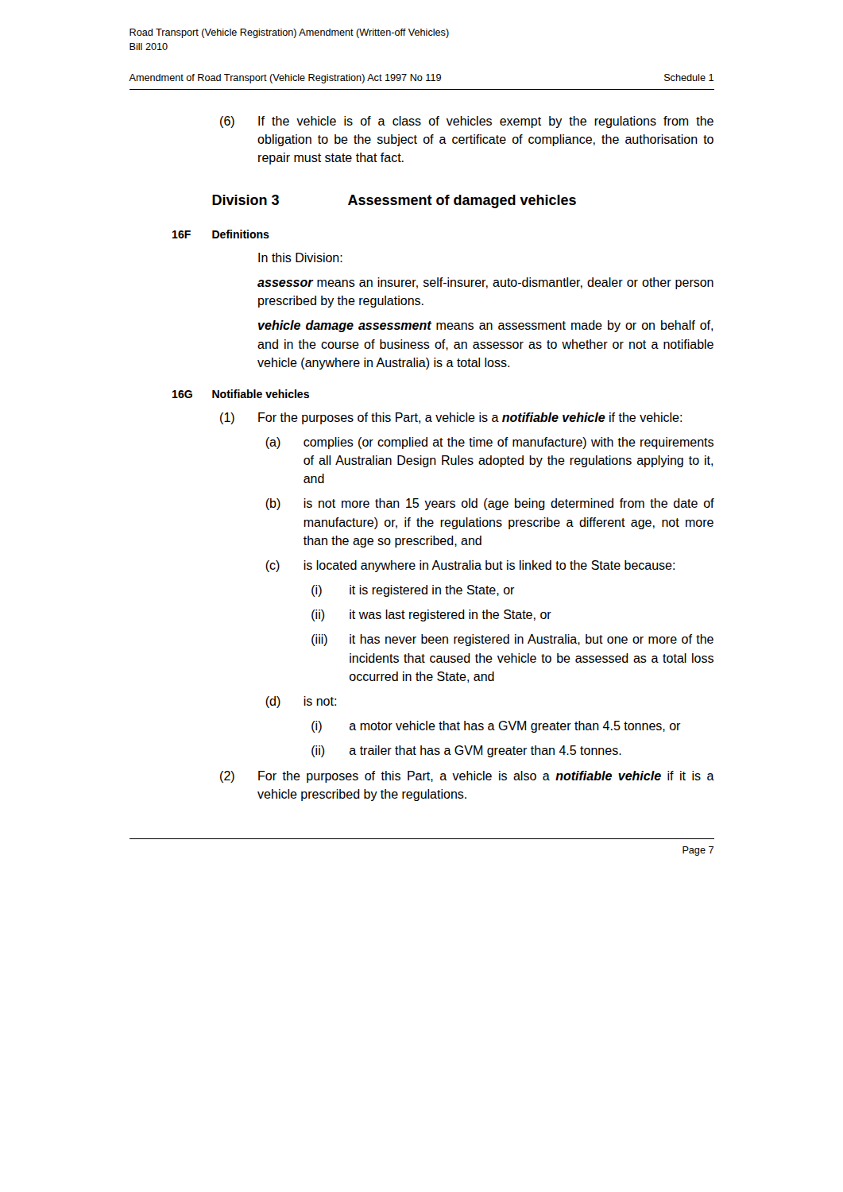Road Transport (Vehicle Registration) Amendment (Written-off Vehicles)
Bill 2010
Amendment of Road Transport (Vehicle Registration) Act 1997 No 119
Schedule 1
(6)
If the vehicle is of a class of vehicles exempt by the regulations from the obligation to be the subject of a certificate of compliance, the authorisation to repair must state that fact.
Division 3
Assessment of damaged vehicles
16F
Definitions
In this Division:
assessor means an insurer, self-insurer, auto-dismantler, dealer or other person prescribed by the regulations.
vehicle damage assessment means an assessment made by or on behalf of, and in the course of business of, an assessor as to whether or not a notifiable vehicle (anywhere in Australia) is a total loss.
16G
Notifiable vehicles
(1)
For the purposes of this Part, a vehicle is a notifiable vehicle if the vehicle:
(a)
complies (or complied at the time of manufacture) with the requirements of all Australian Design Rules adopted by the regulations applying to it, and
(b)
is not more than 15 years old (age being determined from the date of manufacture) or, if the regulations prescribe a different age, not more than the age so prescribed, and
(c)
is located anywhere in Australia but is linked to the State because:
(i)
it is registered in the State, or
(ii)
it was last registered in the State, or
(iii)
it has never been registered in Australia, but one or more of the incidents that caused the vehicle to be assessed as a total loss occurred in the State, and
(d)
is not:
(i)
a motor vehicle that has a GVM greater than 4.5 tonnes, or
(ii)
a trailer that has a GVM greater than 4.5 tonnes.
(2)
For the purposes of this Part, a vehicle is also a notifiable vehicle if it is a vehicle prescribed by the regulations.
Page 7